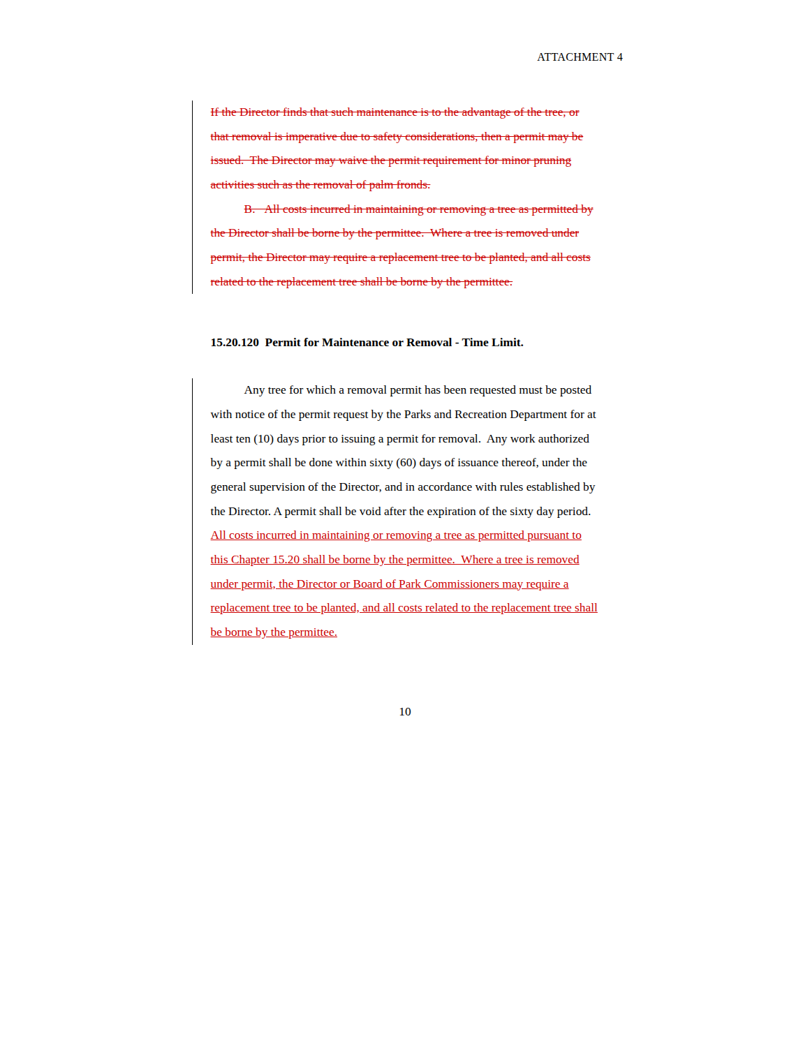ATTACHMENT 4
If the Director finds that such maintenance is to the advantage of the tree, or that removal is imperative due to safety considerations, then a permit may be issued. The Director may waive the permit requirement for minor pruning activities such as the removal of palm fronds.
B. All costs incurred in maintaining or removing a tree as permitted by the Director shall be borne by the permittee. Where a tree is removed under permit, the Director may require a replacement tree to be planted, and all costs related to the replacement tree shall be borne by the permittee.
15.20.120 Permit for Maintenance or Removal - Time Limit.
Any tree for which a removal permit has been requested must be posted with notice of the permit request by the Parks and Recreation Department for at least ten (10) days prior to issuing a permit for removal. Any work authorized by a permit shall be done within sixty (60) days of issuance thereof, under the general supervision of the Director, and in accordance with rules established by the Director. A permit shall be void after the expiration of the sixty day period. All costs incurred in maintaining or removing a tree as permitted pursuant to this Chapter 15.20 shall be borne by the permittee. Where a tree is removed under permit, the Director or Board of Park Commissioners may require a replacement tree to be planted, and all costs related to the replacement tree shall be borne by the permittee.
10